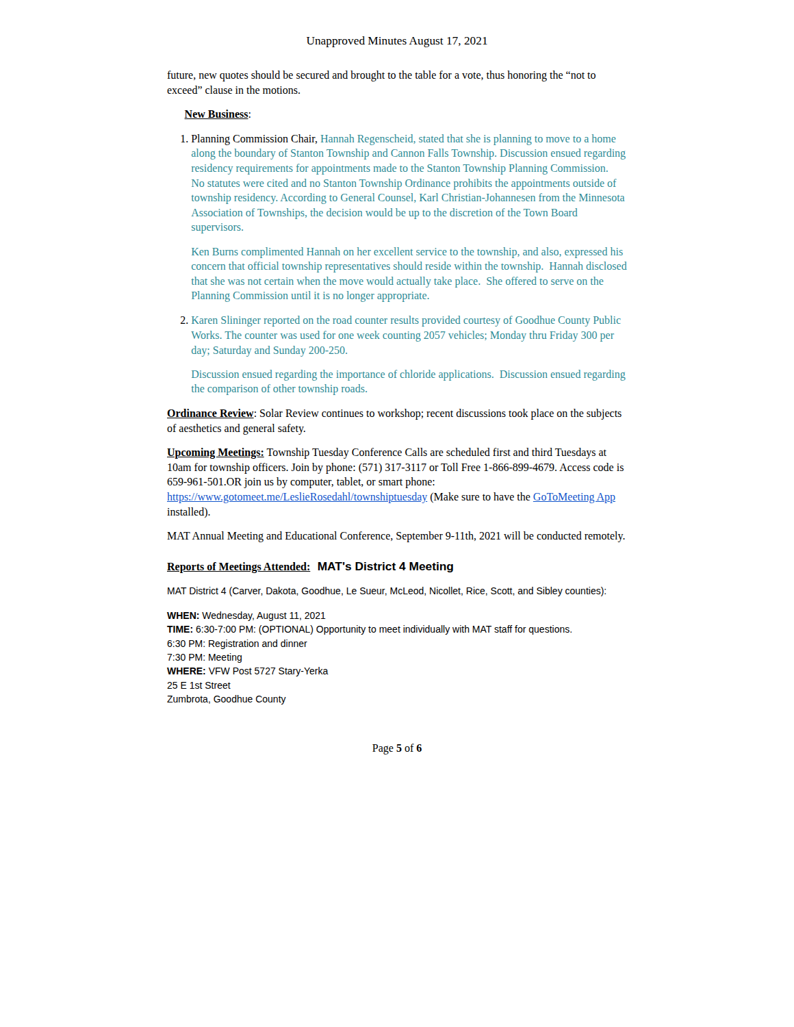Unapproved Minutes August 17, 2021
future, new quotes should be secured and brought to the table for a vote, thus honoring the “not to exceed” clause in the motions.
New Business:
Planning Commission Chair, Hannah Regenscheid, stated that she is planning to move to a home along the boundary of Stanton Township and Cannon Falls Township. Discussion ensued regarding residency requirements for appointments made to the Stanton Township Planning Commission. No statutes were cited and no Stanton Township Ordinance prohibits the appointments outside of township residency. According to General Counsel, Karl Christian-Johannesen from the Minnesota Association of Townships, the decision would be up to the discretion of the Town Board supervisors.
Ken Burns complimented Hannah on her excellent service to the township, and also, expressed his concern that official township representatives should reside within the township. Hannah disclosed that she was not certain when the move would actually take place. She offered to serve on the Planning Commission until it is no longer appropriate.
Karen Slininger reported on the road counter results provided courtesy of Goodhue County Public Works. The counter was used for one week counting 2057 vehicles; Monday thru Friday 300 per day; Saturday and Sunday 200-250.
Discussion ensued regarding the importance of chloride applications. Discussion ensued regarding the comparison of other township roads.
Ordinance Review: Solar Review continues to workshop; recent discussions took place on the subjects of aesthetics and general safety.
Upcoming Meetings: Township Tuesday Conference Calls are scheduled first and third Tuesdays at 10am for township officers. Join by phone: (571) 317-3117 or Toll Free 1-866-899-4679. Access code is 659-961-501.OR join us by computer, tablet, or smart phone: https://www.gotomeet.me/LeslieRosedahl/townshiptuesday (Make sure to have the GoToMeeting App installed).
MAT Annual Meeting and Educational Conference, September 9-11th, 2021 will be conducted remotely.
Reports of Meetings Attended: MAT's District 4 Meeting
MAT District 4 (Carver, Dakota, Goodhue, Le Sueur, McLeod, Nicollet, Rice, Scott, and Sibley counties):
WHEN: Wednesday, August 11, 2021
TIME: 6:30-7:00 PM: (OPTIONAL) Opportunity to meet individually with MAT staff for questions.
6:30 PM: Registration and dinner
7:30 PM: Meeting
WHERE: VFW Post 5727 Stary-Yerka
25 E 1st Street
Zumbrota, Goodhue County
Page 5 of 6